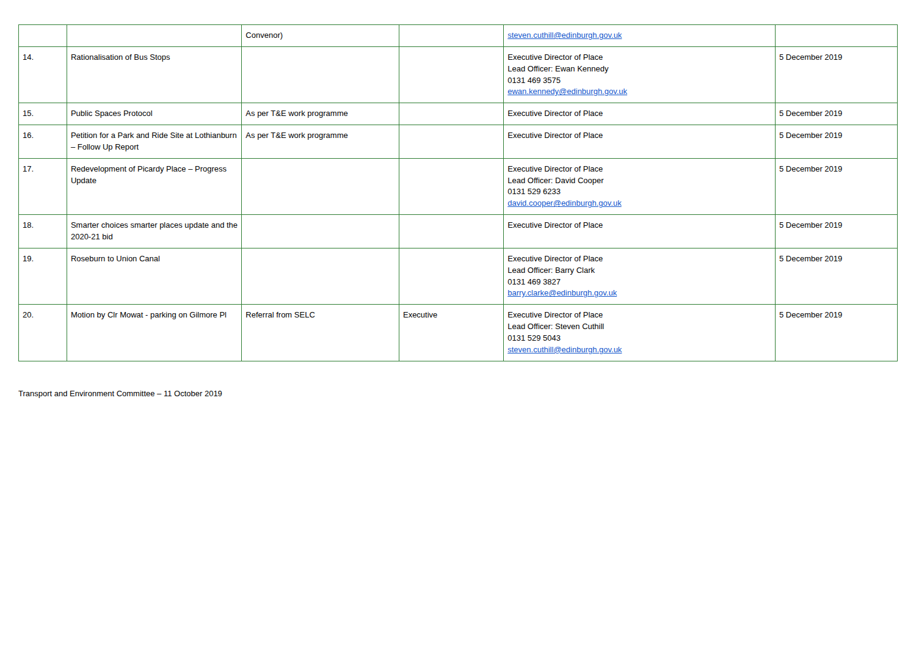| | | Convenor) | | steven.cuthill@edinburgh.gov.uk | |
| 14. | Rationalisation of Bus Stops | | | Executive Director of Place Lead Officer: Ewan Kennedy 0131 469 3575 ewan.kennedy@edinburgh.gov.uk | 5 December 2019 |
| 15. | Public Spaces Protocol | As per T&E work programme | | Executive Director of Place | 5 December 2019 |
| 16. | Petition for a Park and Ride Site at Lothianburn – Follow Up Report | As per T&E work programme | | Executive Director of Place | 5 December 2019 |
| 17. | Redevelopment of Picardy Place – Progress Update | | | Executive Director of Place Lead Officer: David Cooper 0131 529 6233 david.cooper@edinburgh.gov.uk | 5 December 2019 |
| 18. | Smarter choices smarter places update and the 2020-21 bid | | | Executive Director of Place | 5 December 2019 |
| 19. | Roseburn to Union Canal | | | Executive Director of Place Lead Officer: Barry Clark 0131 469 3827 barry.clarke@edinburgh.gov.uk | 5 December 2019 |
| 20. | Motion by Clr Mowat - parking on Gilmore Pl | Referral from SELC | Executive | Executive Director of Place Lead Officer: Steven Cuthill 0131 529 5043 steven.cuthill@edinburgh.gov.uk | 5 December 2019 |
Transport and Environment Committee – 11 October 2019